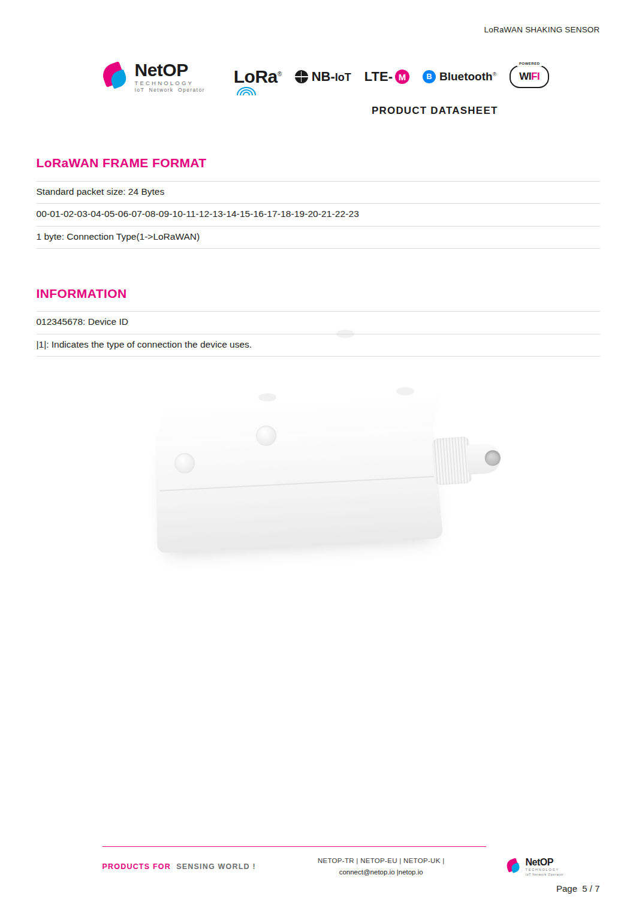LoRaWAN SHAKING SENSOR
NetOP
TECHNOLOGY
IoT Network Operator
LoRa®
NB-IoT
LTE-M
Bluetooth®
POWERED WIFI
PRODUCT DATASHEET
LoRaWAN FRAME FORMAT
Standard packet size: 24 Bytes
00-01-02-03-04-05-06-07-08-09-10-11-12-13-14-15-16-17-18-19-20-21-22-23
1 byte: Connection Type(1->LoRaWAN)
INFORMATION
012345678: Device ID
|1|: Indicates the type of connection the device uses.
PRODUCTS FOR SENSING WORLD !
NETOP-TR | NETOP-EU | NETOP-UK |
connect@netop.io |netop.io
NetOP
TECHNOLOGY
IoT Network Operator
Page 5 / 7